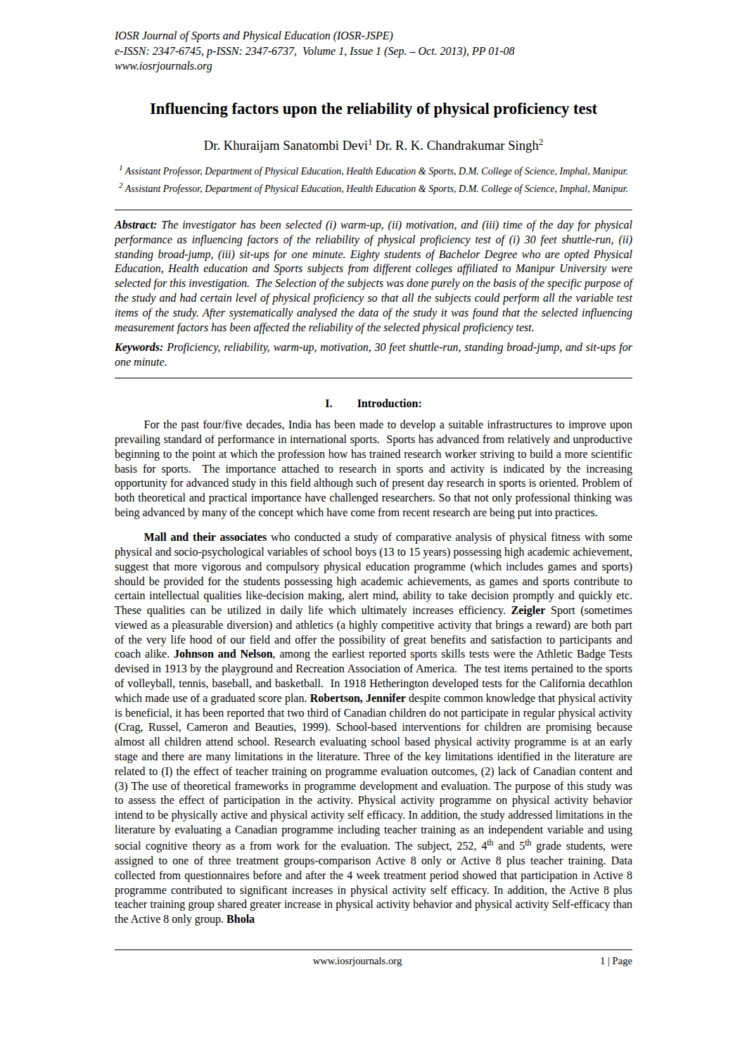IOSR Journal of Sports and Physical Education (IOSR-JSPE)
e-ISSN: 2347-6745, p-ISSN: 2347-6737, Volume 1, Issue 1 (Sep. – Oct. 2013), PP 01-08
www.iosrjournals.org
Influencing factors upon the reliability of physical proficiency test
Dr. Khuraijam Sanatombi Devi1 Dr. R. K. Chandrakumar Singh2
1 Assistant Professor, Department of Physical Education, Health Education & Sports, D.M. College of Science, Imphal, Manipur.
2 Assistant Professor, Department of Physical Education, Health Education & Sports, D.M. College of Science, Imphal, Manipur.
Abstract: The investigator has been selected (i) warm-up, (ii) motivation, and (iii) time of the day for physical performance as influencing factors of the reliability of physical proficiency test of (i) 30 feet shuttle-run, (ii) standing broad-jump, (iii) sit-ups for one minute. Eighty students of Bachelor Degree who are opted Physical Education, Health education and Sports subjects from different colleges affiliated to Manipur University were selected for this investigation. The Selection of the subjects was done purely on the basis of the specific purpose of the study and had certain level of physical proficiency so that all the subjects could perform all the variable test items of the study. After systematically analysed the data of the study it was found that the selected influencing measurement factors has been affected the reliability of the selected physical proficiency test.
Keywords: Proficiency, reliability, warm-up, motivation, 30 feet shuttle-run, standing broad-jump, and sit-ups for one minute.
I. Introduction:
For the past four/five decades, India has been made to develop a suitable infrastructures to improve upon prevailing standard of performance in international sports. Sports has advanced from relatively and unproductive beginning to the point at which the profession how has trained research worker striving to build a more scientific basis for sports. The importance attached to research in sports and activity is indicated by the increasing opportunity for advanced study in this field although such of present day research in sports is oriented. Problem of both theoretical and practical importance have challenged researchers. So that not only professional thinking was being advanced by many of the concept which have come from recent research are being put into practices.
Mall and their associates who conducted a study of comparative analysis of physical fitness with some physical and socio-psychological variables of school boys (13 to 15 years) possessing high academic achievement, suggest that more vigorous and compulsory physical education programme (which includes games and sports) should be provided for the students possessing high academic achievements, as games and sports contribute to certain intellectual qualities like-decision making, alert mind, ability to take decision promptly and quickly etc. These qualities can be utilized in daily life which ultimately increases efficiency. Zeigler Sport (sometimes viewed as a pleasurable diversion) and athletics (a highly competitive activity that brings a reward) are both part of the very life hood of our field and offer the possibility of great benefits and satisfaction to participants and coach alike. Johnson and Nelson, among the earliest reported sports skills tests were the Athletic Badge Tests devised in 1913 by the playground and Recreation Association of America. The test items pertained to the sports of volleyball, tennis, baseball, and basketball. In 1918 Hetherington developed tests for the California decathlon which made use of a graduated score plan. Robertson, Jennifer despite common knowledge that physical activity is beneficial, it has been reported that two third of Canadian children do not participate in regular physical activity (Crag, Russel, Cameron and Beauties, 1999). School-based interventions for children are promising because almost all children attend school. Research evaluating school based physical activity programme is at an early stage and there are many limitations in the literature. Three of the key limitations identified in the literature are related to (I) the effect of teacher training on programme evaluation outcomes, (2) lack of Canadian content and (3) The use of theoretical frameworks in programme development and evaluation. The purpose of this study was to assess the effect of participation in the activity. Physical activity programme on physical activity behavior intend to be physically active and physical activity self efficacy. In addition, the study addressed limitations in the literature by evaluating a Canadian programme including teacher training as an independent variable and using social cognitive theory as a from work for the evaluation. The subject, 252, 4th and 5th grade students, were assigned to one of three treatment groups-comparison Active 8 only or Active 8 plus teacher training. Data collected from questionnaires before and after the 4 week treatment period showed that participation in Active 8 programme contributed to significant increases in physical activity self efficacy. In addition, the Active 8 plus teacher training group shared greater increase in physical activity behavior and physical activity Self-efficacy than the Active 8 only group. Bhola
www.iosrjournals.org 1 | Page